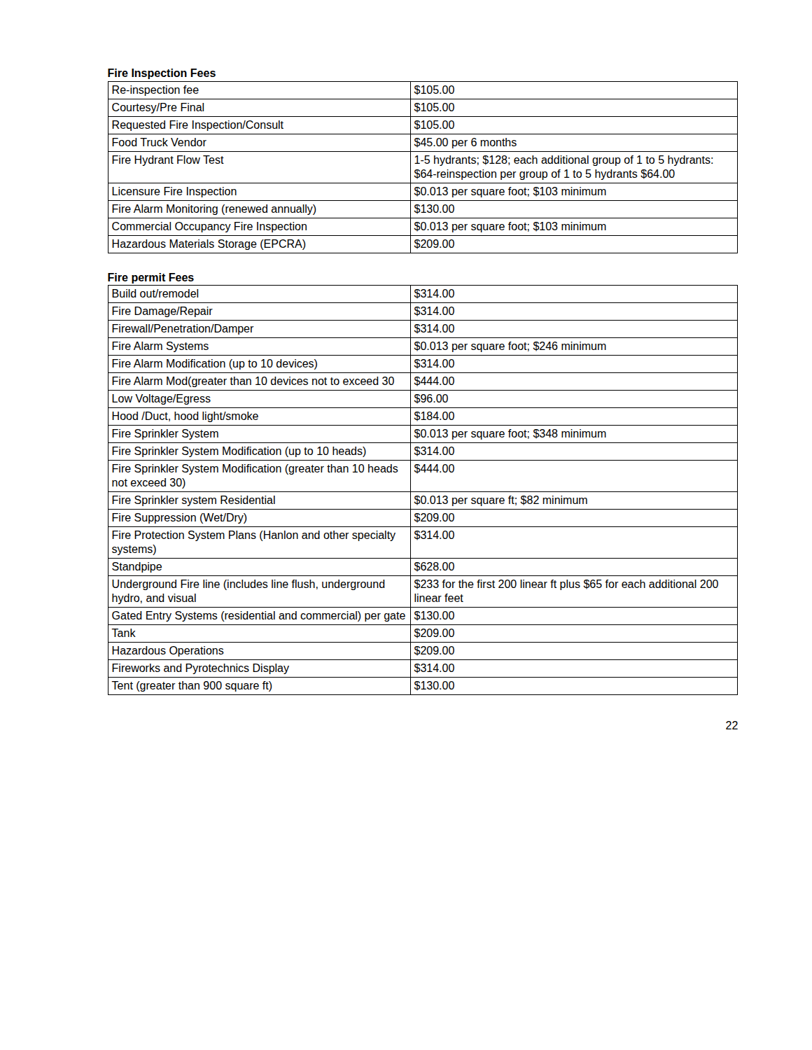Fire Inspection Fees
| Re-inspection fee | $105.00 |
| Courtesy/Pre Final | $105.00 |
| Requested Fire Inspection/Consult | $105.00 |
| Food Truck Vendor | $45.00 per 6 months |
| Fire Hydrant Flow Test | 1-5 hydrants; $128; each additional group of 1 to 5 hydrants: $64-reinspection per group of 1 to 5 hydrants $64.00 |
| Licensure Fire Inspection | $0.013 per square foot; $103 minimum |
| Fire Alarm Monitoring (renewed annually) | $130.00 |
| Commercial Occupancy Fire Inspection | $0.013 per square foot; $103 minimum |
| Hazardous Materials Storage (EPCRA) | $209.00 |
Fire permit Fees
| Build out/remodel | $314.00 |
| Fire Damage/Repair | $314.00 |
| Firewall/Penetration/Damper | $314.00 |
| Fire Alarm Systems | $0.013 per square foot; $246 minimum |
| Fire Alarm Modification (up to 10 devices) | $314.00 |
| Fire Alarm Mod(greater than 10 devices not to exceed 30 | $444.00 |
| Low Voltage/Egress | $96.00 |
| Hood /Duct, hood light/smoke | $184.00 |
| Fire Sprinkler System | $0.013 per square foot; $348 minimum |
| Fire Sprinkler System Modification (up to 10 heads) | $314.00 |
| Fire Sprinkler System Modification (greater than 10 heads not exceed 30) | $444.00 |
| Fire Sprinkler system Residential | $0.013 per square ft; $82 minimum |
| Fire Suppression (Wet/Dry) | $209.00 |
| Fire Protection System Plans (Hanlon and other specialty systems) | $314.00 |
| Standpipe | $628.00 |
| Underground Fire line (includes line flush, underground hydro, and visual | $233 for the first 200 linear ft plus $65 for each additional 200 linear feet |
| Gated Entry Systems (residential and commercial) per gate | $130.00 |
| Tank | $209.00 |
| Hazardous Operations | $209.00 |
| Fireworks and Pyrotechnics Display | $314.00 |
| Tent (greater than 900 square ft) | $130.00 |
22